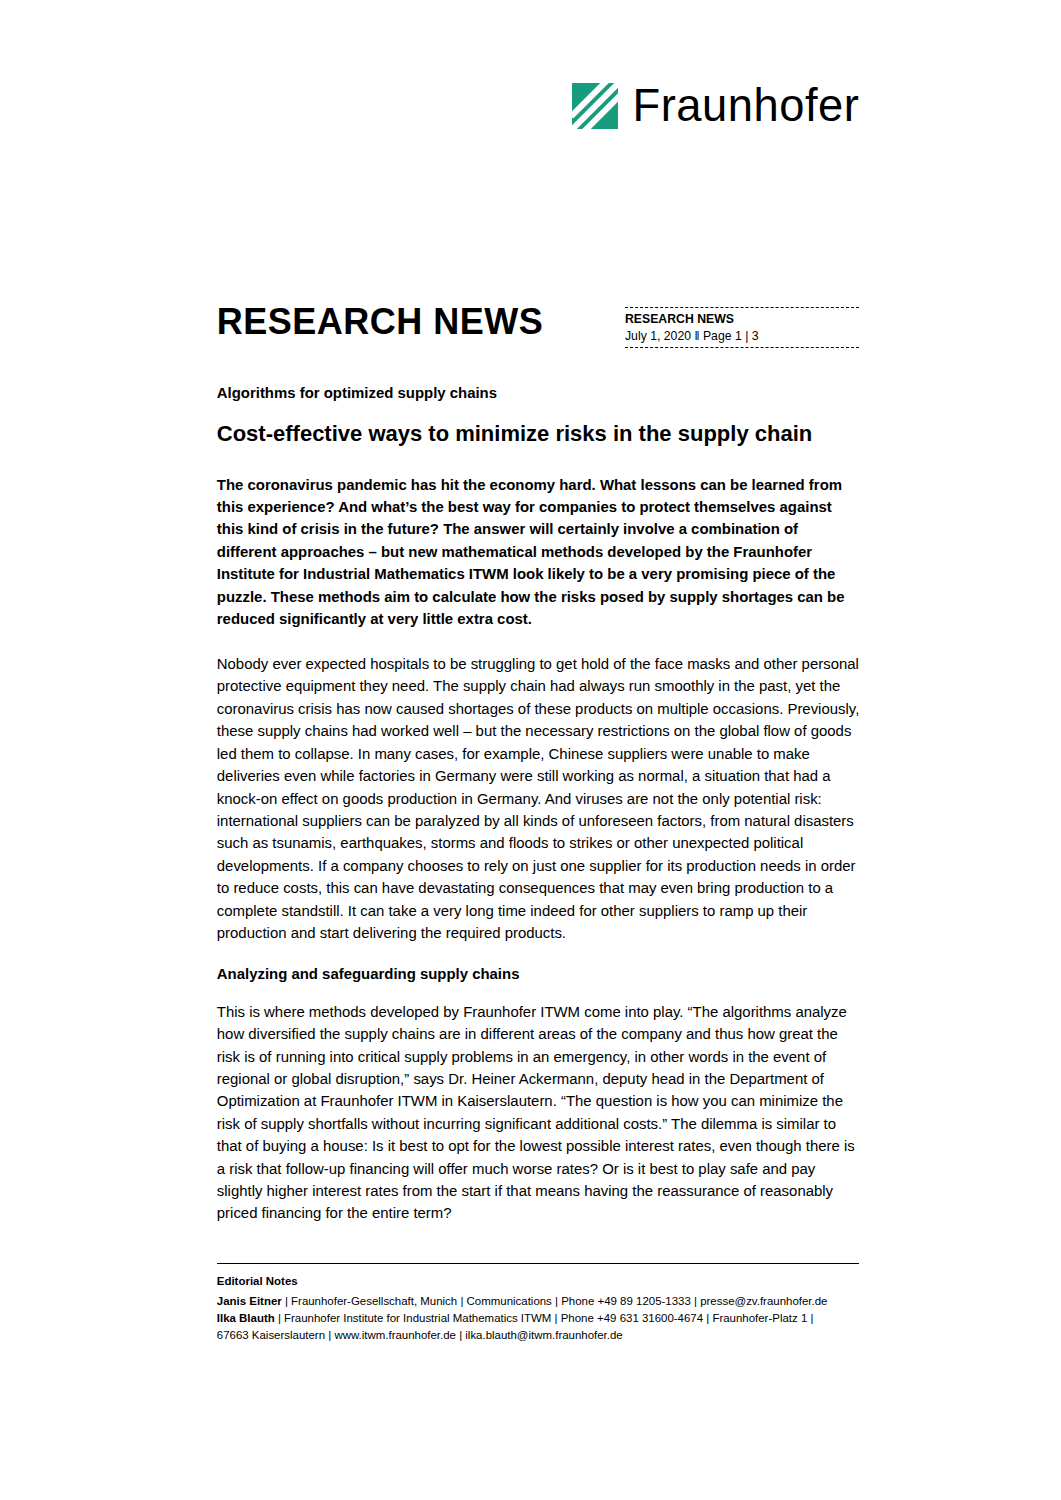Fraunhofer
RESEARCH NEWS
RESEARCH NEWS
July 1, 2020 ‖ Page 1 | 3
Algorithms for optimized supply chains
Cost-effective ways to minimize risks in the supply chain
The coronavirus pandemic has hit the economy hard. What lessons can be learned from this experience? And what’s the best way for companies to protect themselves against this kind of crisis in the future? The answer will certainly involve a combination of different approaches – but new mathematical methods developed by the Fraunhofer Institute for Industrial Mathematics ITWM look likely to be a very promising piece of the puzzle. These methods aim to calculate how the risks posed by supply shortages can be reduced significantly at very little extra cost.
Nobody ever expected hospitals to be struggling to get hold of the face masks and other personal protective equipment they need. The supply chain had always run smoothly in the past, yet the coronavirus crisis has now caused shortages of these products on multiple occasions. Previously, these supply chains had worked well – but the necessary restrictions on the global flow of goods led them to collapse. In many cases, for example, Chinese suppliers were unable to make deliveries even while factories in Germany were still working as normal, a situation that had a knock-on effect on goods production in Germany. And viruses are not the only potential risk: international suppliers can be paralyzed by all kinds of unforeseen factors, from natural disasters such as tsunamis, earthquakes, storms and floods to strikes or other unexpected political developments. If a company chooses to rely on just one supplier for its production needs in order to reduce costs, this can have devastating consequences that may even bring production to a complete standstill. It can take a very long time indeed for other suppliers to ramp up their production and start delivering the required products.
Analyzing and safeguarding supply chains
This is where methods developed by Fraunhofer ITWM come into play. “The algorithms analyze how diversified the supply chains are in different areas of the company and thus how great the risk is of running into critical supply problems in an emergency, in other words in the event of regional or global disruption,” says Dr. Heiner Ackermann, deputy head in the Department of Optimization at Fraunhofer ITWM in Kaiserslautern. “The question is how you can minimize the risk of supply shortfalls without incurring significant additional costs.” The dilemma is similar to that of buying a house: Is it best to opt for the lowest possible interest rates, even though there is a risk that follow-up financing will offer much worse rates? Or is it best to play safe and pay slightly higher interest rates from the start if that means having the reassurance of reasonably priced financing for the entire term?
Editorial Notes
Janis Eitner | Fraunhofer-Gesellschaft, Munich | Communications | Phone +49 89 1205-1333 | presse@zv.fraunhofer.de
Ilka Blauth | Fraunhofer Institute for Industrial Mathematics ITWM | Phone +49 631 31600-4674 | Fraunhofer-Platz 1 |
67663 Kaiserslautern | www.itwm.fraunhofer.de | ilka.blauth@itwm.fraunhofer.de